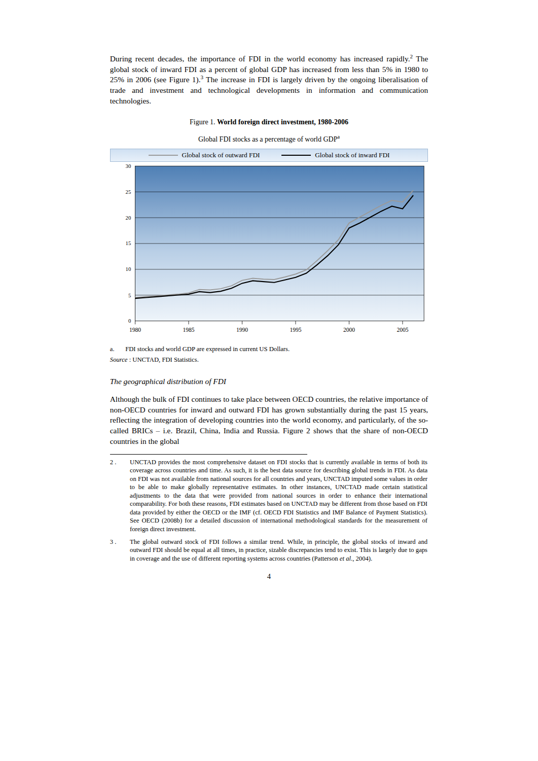During recent decades, the importance of FDI in the world economy has increased rapidly.2 The global stock of inward FDI as a percent of global GDP has increased from less than 5% in 1980 to 25% in 2006 (see Figure 1).3 The increase in FDI is largely driven by the ongoing liberalisation of trade and investment and technological developments in information and communication technologies.
Figure 1. World foreign direct investment, 1980-2006
Global FDI stocks as a percentage of world GDPa
Global stock of outward FDI
Global stock of inward FDI
0 5 10 15 20 25 30 1980 1985 1990 1995 2000 2005
a.
FDI stocks and world GDP are expressed in current US Dollars.
Source : UNCTAD, FDI Statistics.
The geographical distribution of FDI
Although the bulk of FDI continues to take place between OECD countries, the relative importance of non-OECD countries for inward and outward FDI has grown substantially during the past 15 years, reflecting the integration of developing countries into the world economy, and particularly, of the so-called BRICs – i.e. Brazil, China, India and Russia. Figure 2 shows that the share of non-OECD countries in the global
2 .
UNCTAD provides the most comprehensive dataset on FDI stocks that is currently available in terms of both its coverage across countries and time. As such, it is the best data source for describing global trends in FDI. As data on FDI was not available from national sources for all countries and years, UNCTAD imputed some values in order to be able to make globally representative estimates. In other instances, UNCTAD made certain statistical adjustments to the data that were provided from national sources in order to enhance their international comparability. For both these reasons, FDI estimates based on UNCTAD may be different from those based on FDI data provided by either the OECD or the IMF (cf. OECD FDI Statistics and IMF Balance of Payment Statistics). See OECD (2008b) for a detailed discussion of international methodological standards for the measurement of foreign direct investment.
3 .
The global outward stock of FDI follows a similar trend. While, in principle, the global stocks of inward and outward FDI should be equal at all times, in practice, sizable discrepancies tend to exist. This is largely due to gaps in coverage and the use of different reporting systems across countries (Patterson et al., 2004).
4